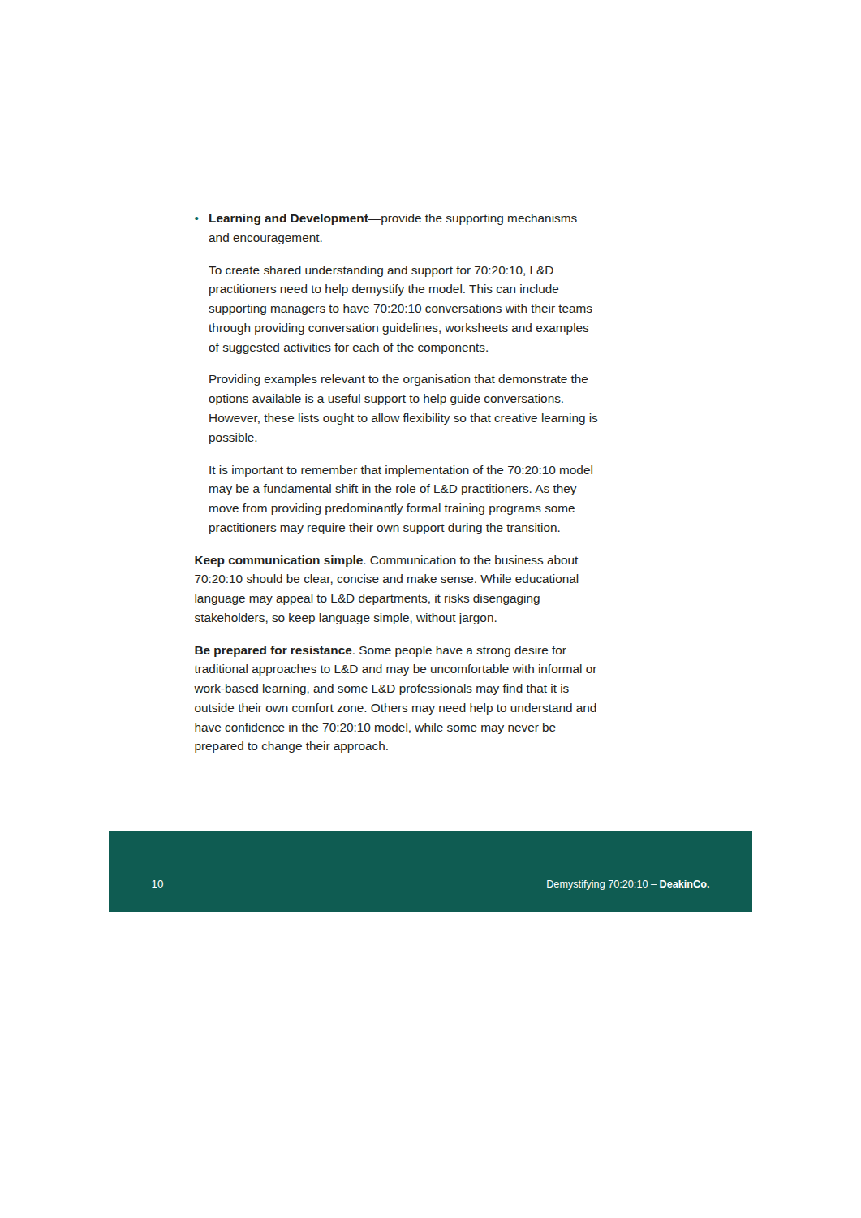Learning and Development—provide the supporting mechanisms and encouragement.
To create shared understanding and support for 70:20:10, L&D practitioners need to help demystify the model. This can include supporting managers to have 70:20:10 conversations with their teams through providing conversation guidelines, worksheets and examples of suggested activities for each of the components.
Providing examples relevant to the organisation that demonstrate the options available is a useful support to help guide conversations. However, these lists ought to allow flexibility so that creative learning is possible.
It is important to remember that implementation of the 70:20:10 model may be a fundamental shift in the role of L&D practitioners. As they move from providing predominantly formal training programs some practitioners may require their own support during the transition.
Keep communication simple. Communication to the business about 70:20:10 should be clear, concise and make sense. While educational language may appeal to L&D departments, it risks disengaging stakeholders, so keep language simple, without jargon.
Be prepared for resistance. Some people have a strong desire for traditional approaches to L&D and may be uncomfortable with informal or work-based learning, and some L&D professionals may find that it is outside their own comfort zone. Others may need help to understand and have confidence in the 70:20:10 model, while some may never be prepared to change their approach.
10
Demystifying 70:20:10 – DeakinCo.